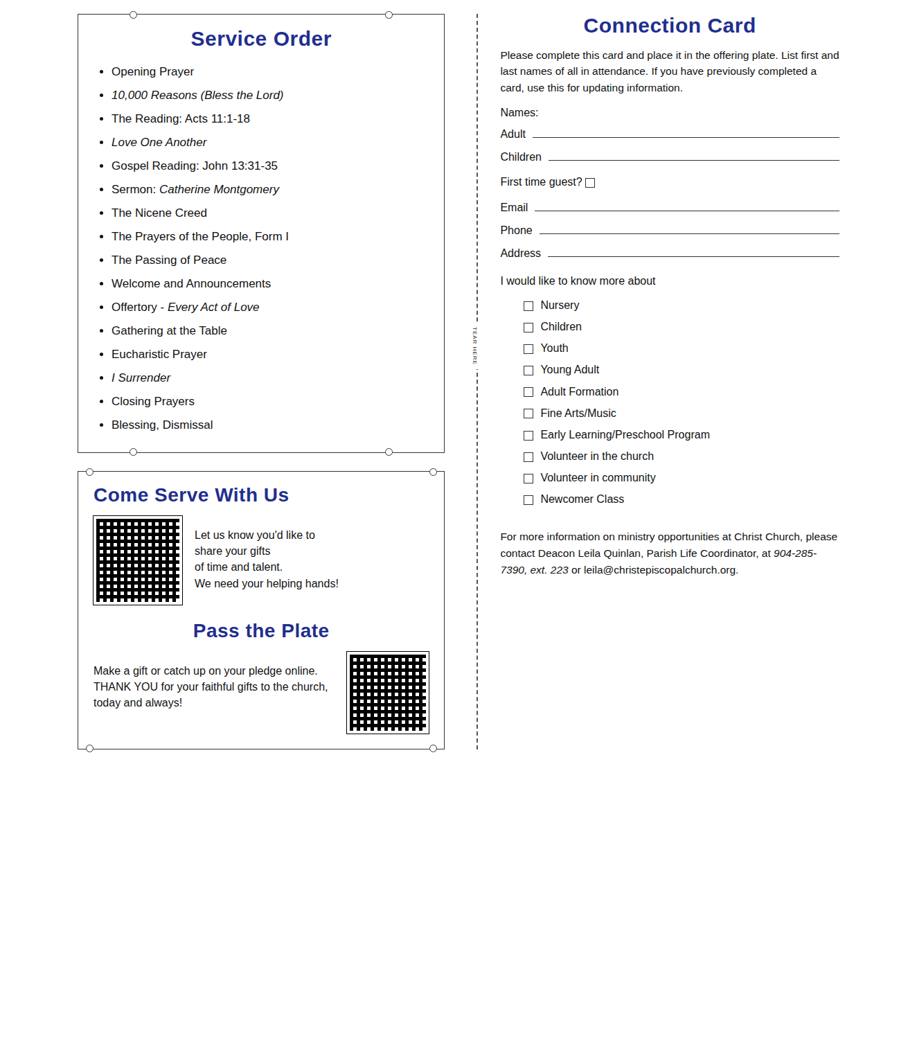Service Order
Opening Prayer
10,000 Reasons (Bless the Lord)
The Reading: Acts 11:1-18
Love One Another
Gospel Reading: John 13:31-35
Sermon: Catherine Montgomery
The Nicene Creed
The Prayers of the People, Form I
The Passing of Peace
Welcome and Announcements
Offertory - Every Act of Love
Gathering at the Table
Eucharistic Prayer
I Surrender
Closing Prayers
Blessing, Dismissal
Come Serve With Us
Let us know you'd like to
share your gifts
of time and talent.
We need your helping hands!
Pass the Plate
Make a gift or catch up on your pledge online. THANK YOU for your faithful gifts to the church, today and always!
TEAR HERE
Connection Card
Please complete this card and place it in the offering plate. List first and last names of all in attendance. If you have previously completed a card, use this for updating information.
Names:
Adult
Children
First time guest?
Email
Phone
Address
I would like to know more about
Nursery
Children
Youth
Young Adult
Adult Formation
Fine Arts/Music
Early Learning/Preschool Program
Volunteer in the church
Volunteer in community
Newcomer Class
For more information on ministry opportunities at Christ Church, please contact Deacon Leila Quinlan, Parish Life Coordinator, at 904-285-7390, ext. 223 or leila@christepiscopalchurch.org.